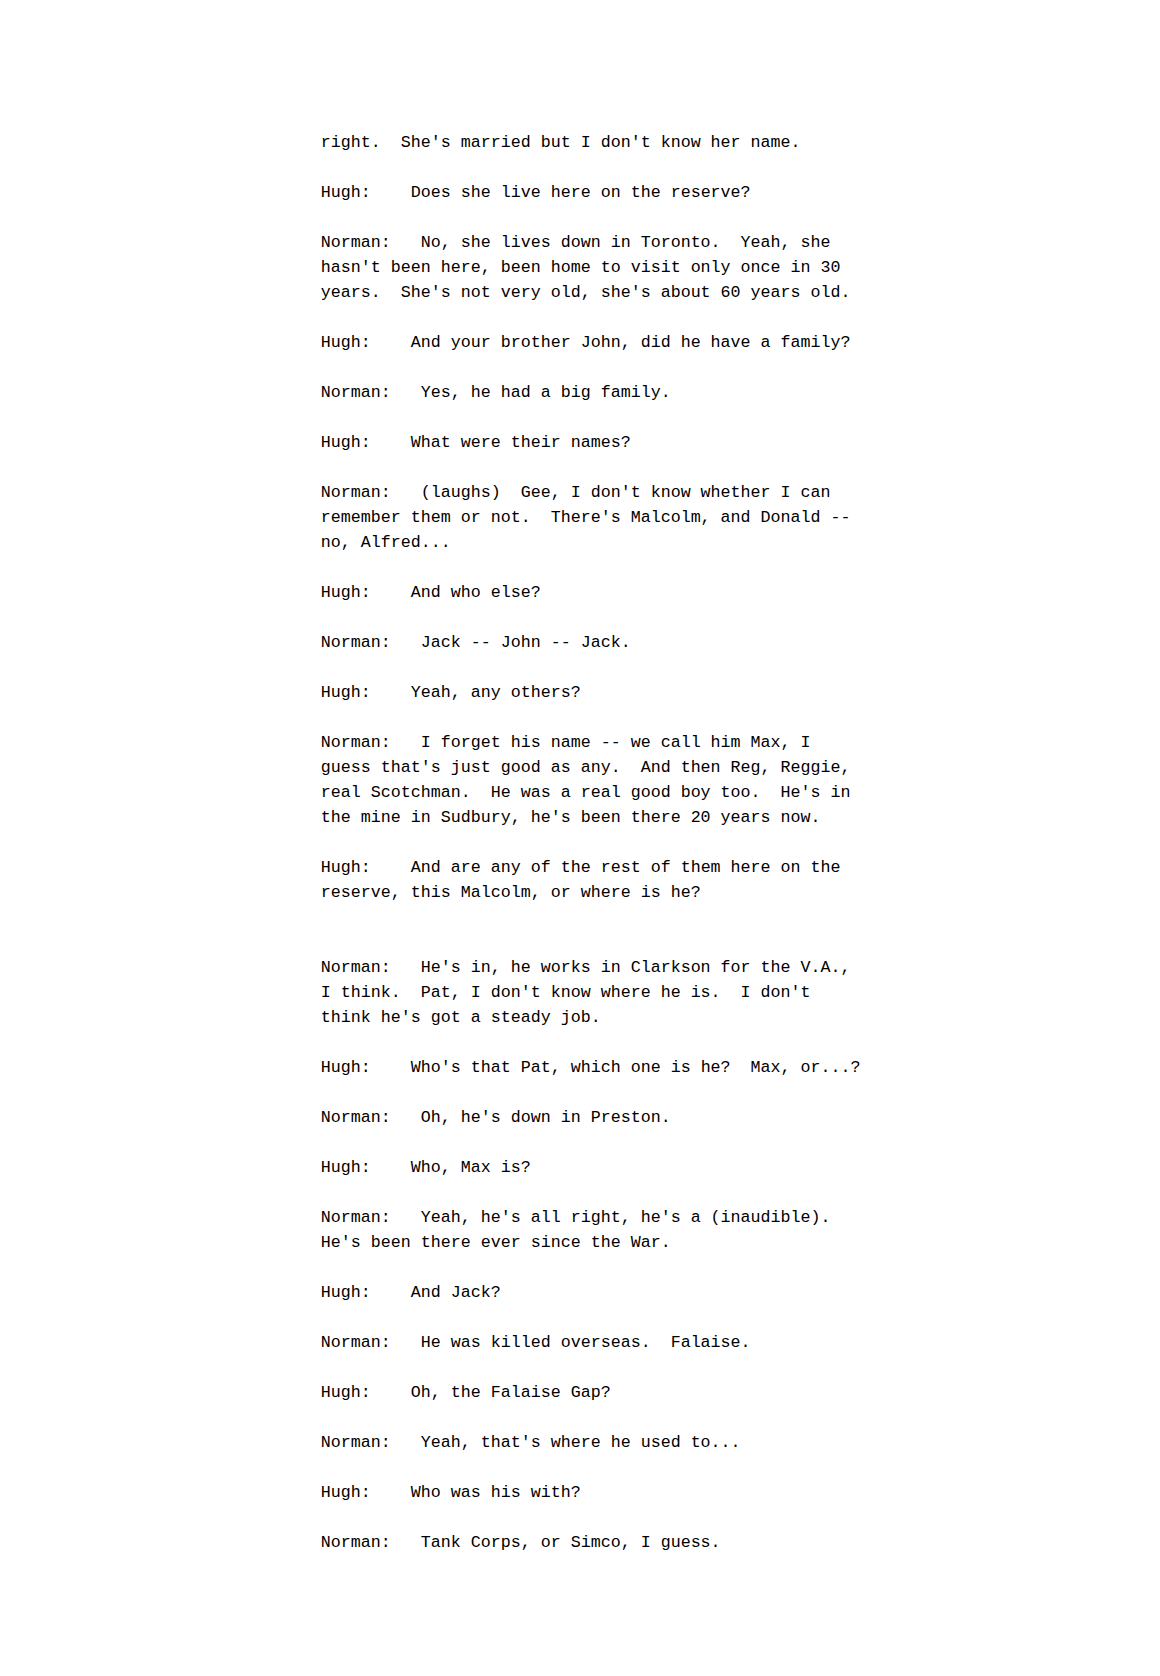right. She's married but I don't know her name.
Hugh: Does she live here on the reserve?
Norman: No, she lives down in Toronto. Yeah, she hasn't been here, been home to visit only once in 30 years. She's not very old, she's about 60 years old.
Hugh: And your brother John, did he have a family?
Norman: Yes, he had a big family.
Hugh: What were their names?
Norman: (laughs) Gee, I don't know whether I can remember them or not. There's Malcolm, and Donald -- no, Alfred...
Hugh: And who else?
Norman: Jack -- John -- Jack.
Hugh: Yeah, any others?
Norman: I forget his name -- we call him Max, I guess that's just good as any. And then Reg, Reggie, real Scotchman. He was a real good boy too. He's in the mine in Sudbury, he's been there 20 years now.
Hugh: And are any of the rest of them here on the reserve, this Malcolm, or where is he?
Norman: He's in, he works in Clarkson for the V.A., I think. Pat, I don't know where he is. I don't think he's got a steady job.
Hugh: Who's that Pat, which one is he? Max, or...?
Norman: Oh, he's down in Preston.
Hugh: Who, Max is?
Norman: Yeah, he's all right, he's a (inaudible). He's been there ever since the War.
Hugh: And Jack?
Norman: He was killed overseas. Falaise.
Hugh: Oh, the Falaise Gap?
Norman: Yeah, that's where he used to...
Hugh: Who was his with?
Norman: Tank Corps, or Simco, I guess.